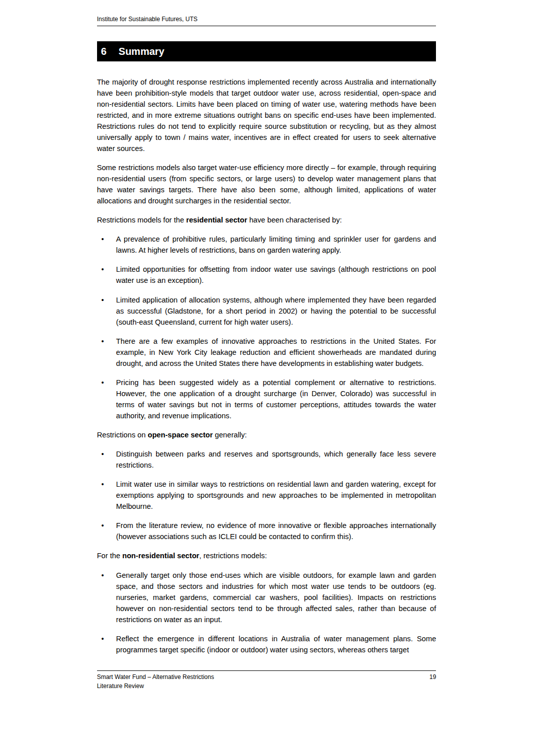Institute for Sustainable Futures, UTS
6 Summary
The majority of drought response restrictions implemented recently across Australia and internationally have been prohibition-style models that target outdoor water use, across residential, open-space and non-residential sectors. Limits have been placed on timing of water use, watering methods have been restricted, and in more extreme situations outright bans on specific end-uses have been implemented. Restrictions rules do not tend to explicitly require source substitution or recycling, but as they almost universally apply to town / mains water, incentives are in effect created for users to seek alternative water sources.
Some restrictions models also target water-use efficiency more directly – for example, through requiring non-residential users (from specific sectors, or large users) to develop water management plans that have water savings targets. There have also been some, although limited, applications of water allocations and drought surcharges in the residential sector.
Restrictions models for the residential sector have been characterised by:
A prevalence of prohibitive rules, particularly limiting timing and sprinkler user for gardens and lawns. At higher levels of restrictions, bans on garden watering apply.
Limited opportunities for offsetting from indoor water use savings (although restrictions on pool water use is an exception).
Limited application of allocation systems, although where implemented they have been regarded as successful (Gladstone, for a short period in 2002) or having the potential to be successful (south-east Queensland, current for high water users).
There are a few examples of innovative approaches to restrictions in the United States. For example, in New York City leakage reduction and efficient showerheads are mandated during drought, and across the United States there have developments in establishing water budgets.
Pricing has been suggested widely as a potential complement or alternative to restrictions. However, the one application of a drought surcharge (in Denver, Colorado) was successful in terms of water savings but not in terms of customer perceptions, attitudes towards the water authority, and revenue implications.
Restrictions on open-space sector generally:
Distinguish between parks and reserves and sportsgrounds, which generally face less severe restrictions.
Limit water use in similar ways to restrictions on residential lawn and garden watering, except for exemptions applying to sportsgrounds and new approaches to be implemented in metropolitan Melbourne.
From the literature review, no evidence of more innovative or flexible approaches internationally (however associations such as ICLEI could be contacted to confirm this).
For the non-residential sector, restrictions models:
Generally target only those end-uses which are visible outdoors, for example lawn and garden space, and those sectors and industries for which most water use tends to be outdoors (eg. nurseries, market gardens, commercial car washers, pool facilities). Impacts on restrictions however on non-residential sectors tend to be through affected sales, rather than because of restrictions on water as an input.
Reflect the emergence in different locations in Australia of water management plans. Some programmes target specific (indoor or outdoor) water using sectors, whereas others target
Smart Water Fund – Alternative Restrictions
Literature Review
19